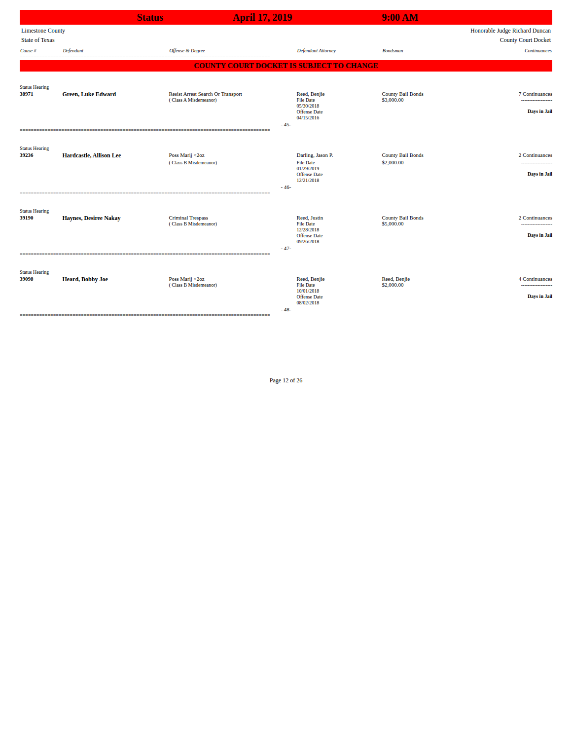Status April 17, 2019 9:00 AM
| Limestone County | Honorable Judge Richard Duncan |
| State of Texas | County Court Docket |
| Cause # | Defendant | Offense & Degree | Defendant Attorney | Bondsman | Continuances |
==========================================================================================
COUNTY COURT DOCKET IS SUBJECT TO CHANGE
Status Hearing
| 38971 | Green, Luke Edward | Resist Arrest Search Or Transport ( Class A Misdemeanor) | Reed, Benjie File Date 05/30/2018 | County Bail Bonds $3,000.00 | 7 Continuances ------------------- |
| | Offense Date 04/15/2016 | | Days in Jail |
- 45-
==========================================================================================
Status Hearing
| 39236 | Hardcastle, Allison Lee | Poss Marij <2oz | Darling, Jason P. | County Bail Bonds | 2 Continuances |
| | ( Class B Misdemeanor) | File Date 01/29/2019 | $2,000.00 | ------------------- |
| | Offense Date 12/21/2018 | | Days in Jail |
- 46-
==========================================================================================
Status Hearing
| 39190 | Haynes, Desiree Nakay | Criminal Trespass ( Class B Misdemeanor) | Reed, Justin File Date 12/28/2018 | County Bail Bonds $5,000.00 | 2 Continuances ------------------- |
| | Offense Date 09/26/2018 | | Days in Jail |
- 47-
==========================================================================================
Status Hearing
| 39098 | Heard, Bobby Joe | Poss Marij <2oz ( Class B Misdemeanor) | Reed, Benjie File Date 10/01/2018 | Reed, Benjie $2,000.00 | 4 Continuances ------------------- |
| | Offense Date 08/02/2018 | | Days in Jail |
- 48-
==========================================================================================
Page 12 of 26